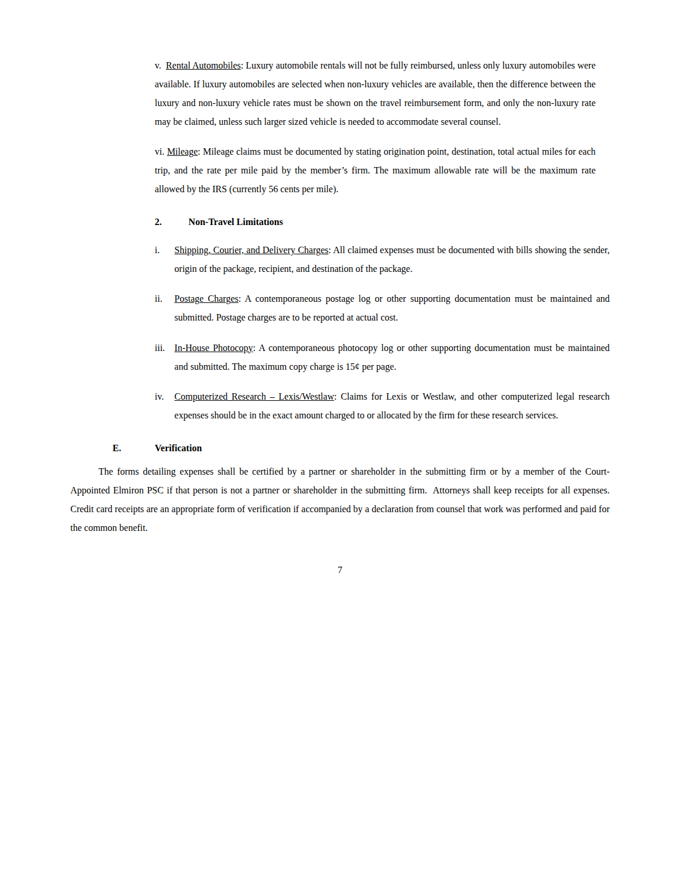v. Rental Automobiles: Luxury automobile rentals will not be fully reimbursed, unless only luxury automobiles were available. If luxury automobiles are selected when non-luxury vehicles are available, then the difference between the luxury and non-luxury vehicle rates must be shown on the travel reimbursement form, and only the non-luxury rate may be claimed, unless such larger sized vehicle is needed to accommodate several counsel.
vi. Mileage: Mileage claims must be documented by stating origination point, destination, total actual miles for each trip, and the rate per mile paid by the member’s firm. The maximum allowable rate will be the maximum rate allowed by the IRS (currently 56 cents per mile).
2. Non-Travel Limitations
i. Shipping, Courier, and Delivery Charges: All claimed expenses must be documented with bills showing the sender, origin of the package, recipient, and destination of the package.
ii. Postage Charges: A contemporaneous postage log or other supporting documentation must be maintained and submitted. Postage charges are to be reported at actual cost.
iii. In-House Photocopy: A contemporaneous photocopy log or other supporting documentation must be maintained and submitted. The maximum copy charge is 15¢ per page.
iv. Computerized Research – Lexis/Westlaw: Claims for Lexis or Westlaw, and other computerized legal research expenses should be in the exact amount charged to or allocated by the firm for these research services.
E. Verification
The forms detailing expenses shall be certified by a partner or shareholder in the submitting firm or by a member of the Court-Appointed Elmiron PSC if that person is not a partner or shareholder in the submitting firm. Attorneys shall keep receipts for all expenses. Credit card receipts are an appropriate form of verification if accompanied by a declaration from counsel that work was performed and paid for the common benefit.
7